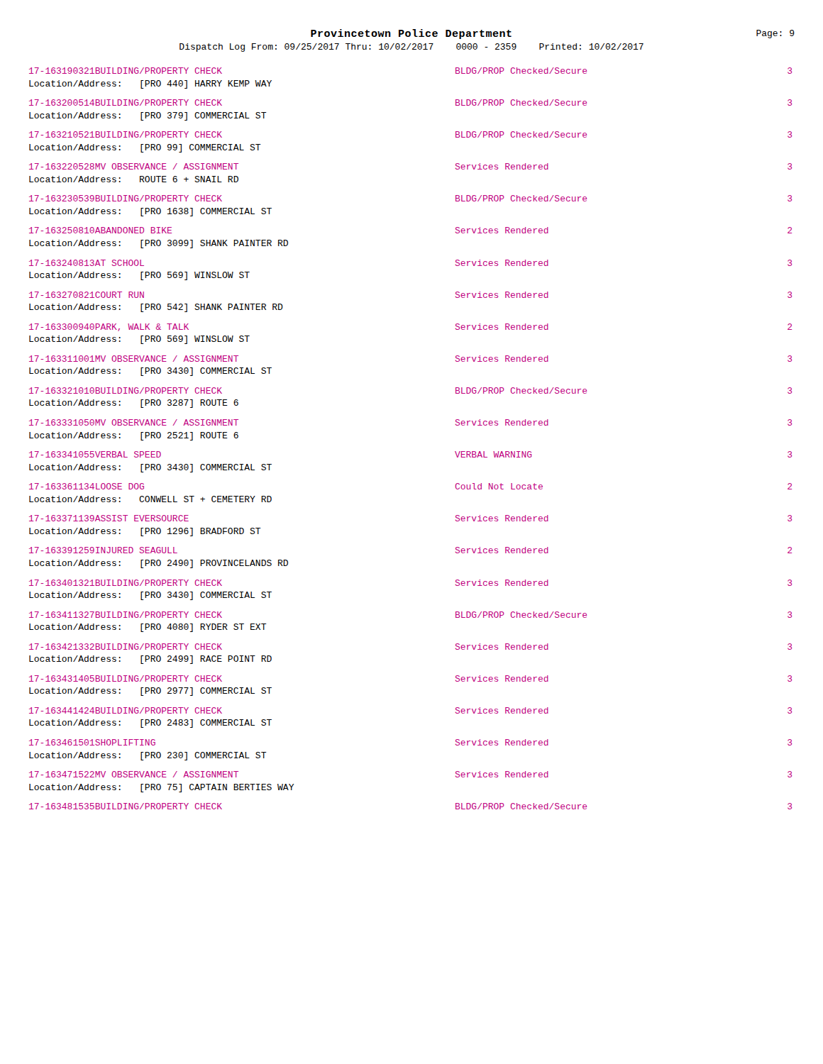Provincetown Police Department
Page: 9
Dispatch Log From: 09/25/2017 Thru: 10/02/2017 0000 - 2359 Printed: 10/02/2017
| 17-16319 | 0321 | BUILDING/PROPERTY CHECK | BLDG/PROP Checked/Secure | 3 |
| Location/Address: [PRO 440] HARRY KEMP WAY |
| 17-16320 | 0514 | BUILDING/PROPERTY CHECK | BLDG/PROP Checked/Secure | 3 |
| Location/Address: [PRO 379] COMMERCIAL ST |
| 17-16321 | 0521 | BUILDING/PROPERTY CHECK | BLDG/PROP Checked/Secure | 3 |
| Location/Address: [PRO 99] COMMERCIAL ST |
| 17-16322 | 0528 | MV OBSERVANCE / ASSIGNMENT | Services Rendered | 3 |
| Location/Address: ROUTE 6 + SNAIL RD |
| 17-16323 | 0539 | BUILDING/PROPERTY CHECK | BLDG/PROP Checked/Secure | 3 |
| Location/Address: [PRO 1638] COMMERCIAL ST |
| 17-16325 | 0810 | ABANDONED BIKE | Services Rendered | 2 |
| Location/Address: [PRO 3099] SHANK PAINTER RD |
| 17-16324 | 0813 | AT SCHOOL | Services Rendered | 3 |
| Location/Address: [PRO 569] WINSLOW ST |
| 17-16327 | 0821 | COURT RUN | Services Rendered | 3 |
| Location/Address: [PRO 542] SHANK PAINTER RD |
| 17-16330 | 0940 | PARK, WALK & TALK | Services Rendered | 2 |
| Location/Address: [PRO 569] WINSLOW ST |
| 17-16331 | 1001 | MV OBSERVANCE / ASSIGNMENT | Services Rendered | 3 |
| Location/Address: [PRO 3430] COMMERCIAL ST |
| 17-16332 | 1010 | BUILDING/PROPERTY CHECK | BLDG/PROP Checked/Secure | 3 |
| Location/Address: [PRO 3287] ROUTE 6 |
| 17-16333 | 1050 | MV OBSERVANCE / ASSIGNMENT | Services Rendered | 3 |
| Location/Address: [PRO 2521] ROUTE 6 |
| 17-16334 | 1055 | VERBAL SPEED | VERBAL WARNING | 3 |
| Location/Address: [PRO 3430] COMMERCIAL ST |
| 17-16336 | 1134 | LOOSE DOG | Could Not Locate | 2 |
| Location/Address: CONWELL ST + CEMETERY RD |
| 17-16337 | 1139 | ASSIST EVERSOURCE | Services Rendered | 3 |
| Location/Address: [PRO 1296] BRADFORD ST |
| 17-16339 | 1259 | INJURED SEAGULL | Services Rendered | 2 |
| Location/Address: [PRO 2490] PROVINCELANDS RD |
| 17-16340 | 1321 | BUILDING/PROPERTY CHECK | Services Rendered | 3 |
| Location/Address: [PRO 3430] COMMERCIAL ST |
| 17-16341 | 1327 | BUILDING/PROPERTY CHECK | BLDG/PROP Checked/Secure | 3 |
| Location/Address: [PRO 4080] RYDER ST EXT |
| 17-16342 | 1332 | BUILDING/PROPERTY CHECK | Services Rendered | 3 |
| Location/Address: [PRO 2499] RACE POINT RD |
| 17-16343 | 1405 | BUILDING/PROPERTY CHECK | Services Rendered | 3 |
| Location/Address: [PRO 2977] COMMERCIAL ST |
| 17-16344 | 1424 | BUILDING/PROPERTY CHECK | Services Rendered | 3 |
| Location/Address: [PRO 2483] COMMERCIAL ST |
| 17-16346 | 1501 | SHOPLIFTING | Services Rendered | 3 |
| Location/Address: [PRO 230] COMMERCIAL ST |
| 17-16347 | 1522 | MV OBSERVANCE / ASSIGNMENT | Services Rendered | 3 |
| Location/Address: [PRO 75] CAPTAIN BERTIES WAY |
| 17-16348 | 1535 | BUILDING/PROPERTY CHECK | BLDG/PROP Checked/Secure | 3 |